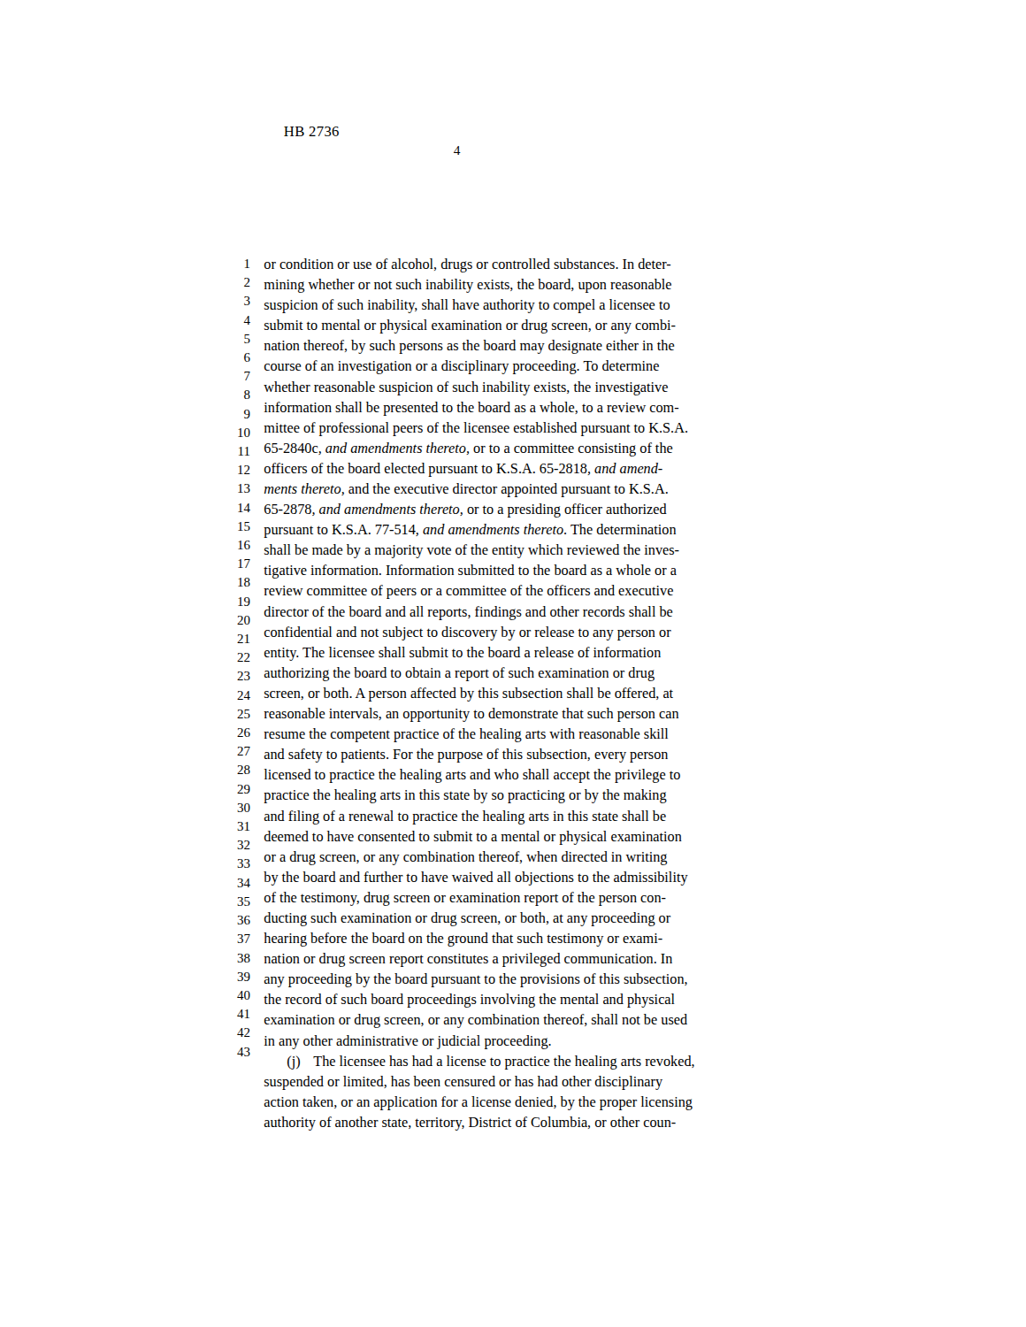HB 2736
4
1
2
3
4
5
6
7
8
9
10
11
12
13
14
15
16
17
18
19
20
21
22
23
24
25
26
27
28
29
30
31
32
33
34
35
36
37
38
39
40
41
42
43
or condition or use of alcohol, drugs or controlled substances. In deter-
mining whether or not such inability exists, the board, upon reasonable
suspicion of such inability, shall have authority to compel a licensee to
submit to mental or physical examination or drug screen, or any combi-
nation thereof, by such persons as the board may designate either in the
course of an investigation or a disciplinary proceeding. To determine
whether reasonable suspicion of such inability exists, the investigative
information shall be presented to the board as a whole, to a review com-
mittee of professional peers of the licensee established pursuant to K.S.A.
65-2840c, and amendments thereto, or to a committee consisting of the
officers of the board elected pursuant to K.S.A. 65-2818, and amend-
ments thereto, and the executive director appointed pursuant to K.S.A.
65-2878, and amendments thereto, or to a presiding officer authorized
pursuant to K.S.A. 77-514, and amendments thereto. The determination
shall be made by a majority vote of the entity which reviewed the inves-
tigative information. Information submitted to the board as a whole or a
review committee of peers or a committee of the officers and executive
director of the board and all reports, findings and other records shall be
confidential and not subject to discovery by or release to any person or
entity. The licensee shall submit to the board a release of information
authorizing the board to obtain a report of such examination or drug
screen, or both. A person affected by this subsection shall be offered, at
reasonable intervals, an opportunity to demonstrate that such person can
resume the competent practice of the healing arts with reasonable skill
and safety to patients. For the purpose of this subsection, every person
licensed to practice the healing arts and who shall accept the privilege to
practice the healing arts in this state by so practicing or by the making
and filing of a renewal to practice the healing arts in this state shall be
deemed to have consented to submit to a mental or physical examination
or a drug screen, or any combination thereof, when directed in writing
by the board and further to have waived all objections to the admissibility
of the testimony, drug screen or examination report of the person con-
ducting such examination or drug screen, or both, at any proceeding or
hearing before the board on the ground that such testimony or exami-
nation or drug screen report constitutes a privileged communication. In
any proceeding by the board pursuant to the provisions of this subsection,
the record of such board proceedings involving the mental and physical
examination or drug screen, or any combination thereof, shall not be used
in any other administrative or judicial proceeding.
(j) The licensee has had a license to practice the healing arts revoked,
suspended or limited, has been censured or has had other disciplinary
action taken, or an application for a license denied, by the proper licensing
authority of another state, territory, District of Columbia, or other coun-